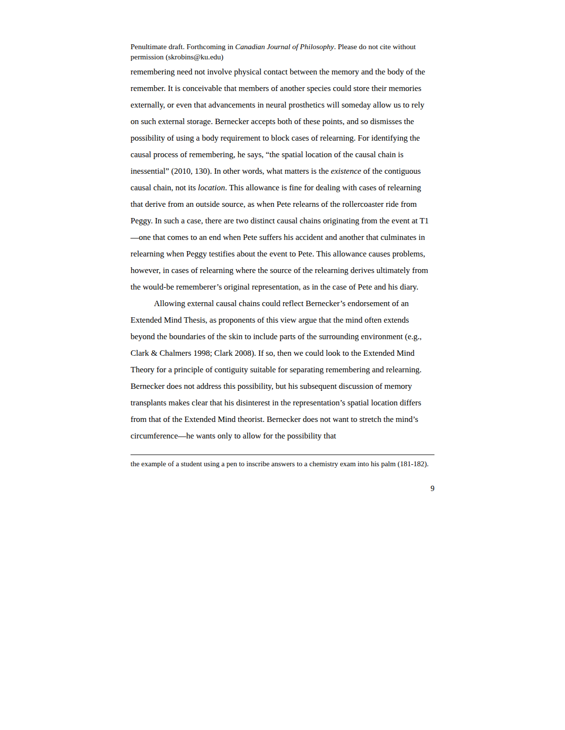Penultimate draft. Forthcoming in Canadian Journal of Philosophy. Please do not cite without permission (skrobins@ku.edu)
remembering need not involve physical contact between the memory and the body of the remember. It is conceivable that members of another species could store their memories externally, or even that advancements in neural prosthetics will someday allow us to rely on such external storage. Bernecker accepts both of these points, and so dismisses the possibility of using a body requirement to block cases of relearning. For identifying the causal process of remembering, he says, “the spatial location of the causal chain is inessential” (2010, 130). In other words, what matters is the existence of the contiguous causal chain, not its location. This allowance is fine for dealing with cases of relearning that derive from an outside source, as when Pete relearns of the rollercoaster ride from Peggy. In such a case, there are two distinct causal chains originating from the event at T1—one that comes to an end when Pete suffers his accident and another that culminates in relearning when Peggy testifies about the event to Pete. This allowance causes problems, however, in cases of relearning where the source of the relearning derives ultimately from the would-be rememberer’s original representation, as in the case of Pete and his diary.
Allowing external causal chains could reflect Bernecker’s endorsement of an Extended Mind Thesis, as proponents of this view argue that the mind often extends beyond the boundaries of the skin to include parts of the surrounding environment (e.g., Clark & Chalmers 1998; Clark 2008). If so, then we could look to the Extended Mind Theory for a principle of contiguity suitable for separating remembering and relearning. Bernecker does not address this possibility, but his subsequent discussion of memory transplants makes clear that his disinterest in the representation’s spatial location differs from that of the Extended Mind theorist. Bernecker does not want to stretch the mind’s circumference—he wants only to allow for the possibility that
the example of a student using a pen to inscribe answers to a chemistry exam into his palm (181-182).
9